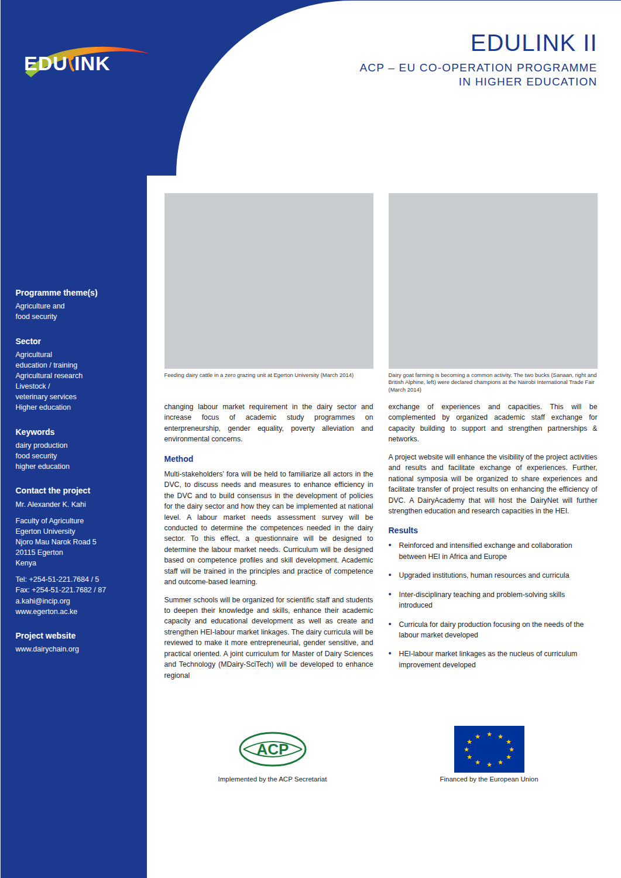EDU INK
EDULINK II
ACP – EU Co-operation Programme
in Higher Education
Programme theme(s)
Agriculture and
food security
Sector
Agricultural
education / training
Agricultural research
Livestock /
veterinary services
Higher education
Keywords
dairy production
food security
higher education
Contact the project
Mr. Alexander K. Kahi
Faculty of Agriculture
Egerton University
Njoro Mau Narok Road 5
20115 Egerton
Kenya
Tel: +254-51-221.7684 / 5
Fax: +254-51-221.7682 / 87
a.kahi@incip.org
www.egerton.ac.ke
Project website
www.dairychain.org
Feeding dairy cattle in a zero grazing unit at Egerton University (March 2014)
Dairy goat farming is becoming a common activity. The two bucks (Sanaan, right and British Alphine, left) were declared champions at the Nairobi International Trade Fair (March 2014)
changing labour market requirement in the dairy sector and increase focus of academic study programmes on enterpreneurship, gender equality, poverty alleviation and environmental concerns.
Method
Multi-stakeholders’ fora will be held to familiarize all actors in the DVC, to discuss needs and measures to enhance efficiency in the DVC and to build consensus in the development of policies for the dairy sector and how they can be implemented at national level. A labour market needs assessment survey will be conducted to determine the competences needed in the dairy sector. To this effect, a questionnaire will be designed to determine the labour market needs. Curriculum will be designed based on competence profiles and skill development. Academic staff will be trained in the principles and practice of competence and outcome-based learning.
Summer schools will be organized for scientific staff and students to deepen their knowledge and skills, enhance their academic capacity and educational development as well as create and strengthen HEI-labour market linkages. The dairy curricula will be reviewed to make it more entrepreneurial, gender sensitive, and practical oriented. A joint curriculum for Master of Dairy Sciences and Technology (MDairy-SciTech) will be developed to enhance regional
exchange of experiences and capacities. This will be complemented by organized academic staff exchange for capacity building to support and strengthen partnerships & networks.
A project website will enhance the visibility of the project activities and results and facilitate exchange of experiences. Further, national symposia will be organized to share experiences and facilitate transfer of project results on enhancing the efficiency of DVC. A DairyAcademy that will host the DairyNet will further strengthen education and research capacities in the HEI.
Results
Reinforced and intensified exchange and collaboration between HEI in Africa and Europe
Upgraded institutions, human resources and curricula
Inter-disciplinary teaching and problem-solving skills introduced
Curricula for dairy production focusing on the needs of the labour market developed
HEI-labour market linkages as the nucleus of curriculum improvement developed
ACP
Implemented by the ACP Secretariat
★ ★ ★ ★ ★ ★ ★ ★ ★ ★ ★ ★
Financed by the European Union